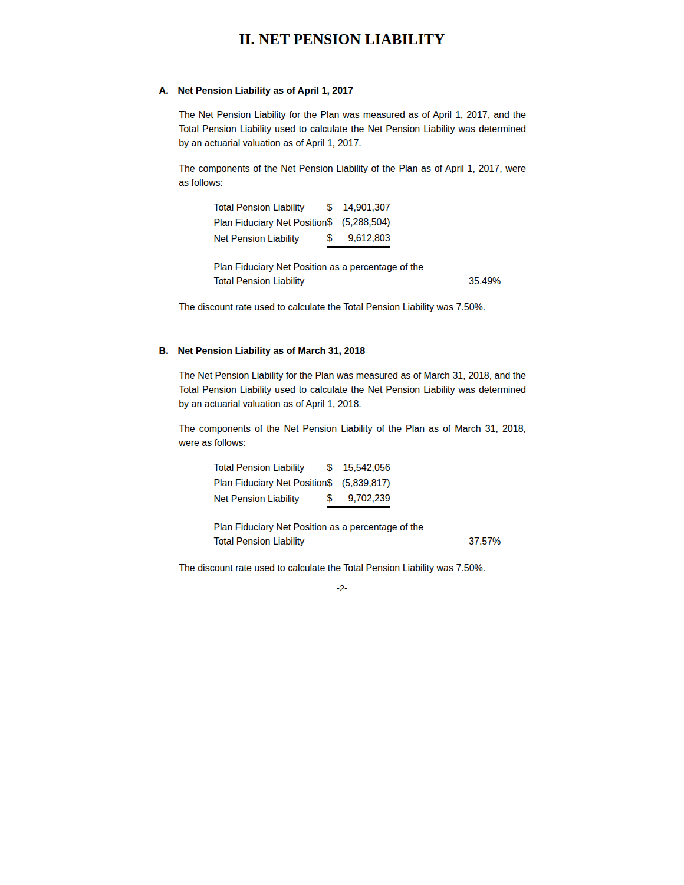II. NET PENSION LIABILITY
A. Net Pension Liability as of April 1, 2017
The Net Pension Liability for the Plan was measured as of April 1, 2017, and the Total Pension Liability used to calculate the Net Pension Liability was determined by an actuarial valuation as of April 1, 2017.
The components of the Net Pension Liability of the Plan as of April 1, 2017, were as follows:
| Total Pension Liability | $ | 14,901,307 |
| Plan Fiduciary Net Position | $ | (5,288,504) |
| Net Pension Liability | $ | 9,612,803 |
| Plan Fiduciary Net Position as a percentage of the | |
| Total Pension Liability | 35.49% |
The discount rate used to calculate the Total Pension Liability was 7.50%.
B. Net Pension Liability as of March 31, 2018
The Net Pension Liability for the Plan was measured as of March 31, 2018, and the Total Pension Liability used to calculate the Net Pension Liability was determined by an actuarial valuation as of April 1, 2018.
The components of the Net Pension Liability of the Plan as of March 31, 2018, were as follows:
| Total Pension Liability | $ | 15,542,056 |
| Plan Fiduciary Net Position | $ | (5,839,817) |
| Net Pension Liability | $ | 9,702,239 |
| Plan Fiduciary Net Position as a percentage of the | |
| Total Pension Liability | 37.57% |
The discount rate used to calculate the Total Pension Liability was 7.50%.
-2-